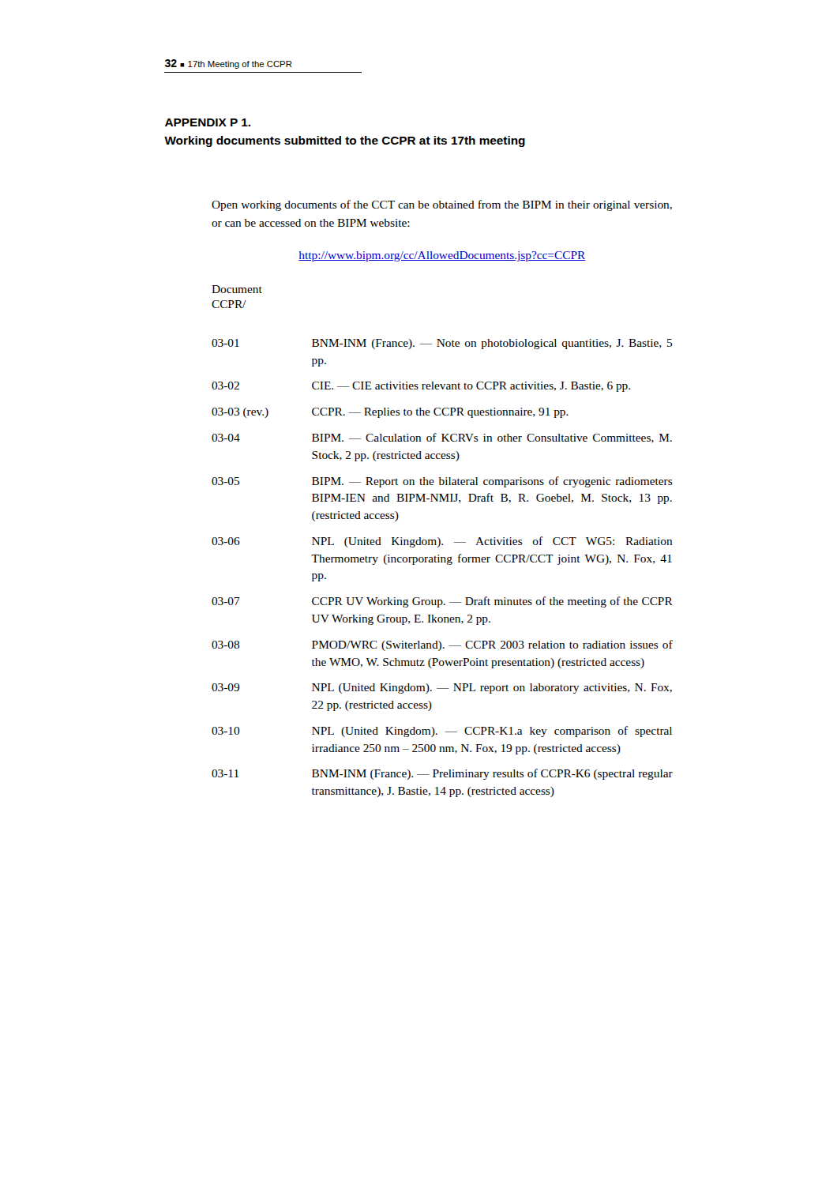32■17th Meeting of the CCPR
APPENDIX P 1.Working documents submitted to the CCPR at its 17th meeting
Open working documents of the CCT can be obtained from the BIPM in their original version, or can be accessed on the BIPM website:
http://www.bipm.org/cc/AllowedDocuments.jsp?cc=CCPR
Document
CCPR/
| 03-01 | BNM-INM (France). — Note on photobiological quantities, J. Bastie, 5 pp. |
| 03-02 | CIE. — CIE activities relevant to CCPR activities, J. Bastie, 6 pp. |
| 03-03 (rev.) | CCPR. — Replies to the CCPR questionnaire, 91 pp. |
| 03-04 | BIPM. — Calculation of KCRVs in other Consultative Committees, M. Stock, 2 pp. (restricted access) |
| 03-05 | BIPM. — Report on the bilateral comparisons of cryogenic radiometers BIPM-IEN and BIPM-NMIJ, Draft B, R. Goebel, M. Stock, 13 pp. (restricted access) |
| 03-06 | NPL (United Kingdom). — Activities of CCT WG5: Radiation Thermometry (incorporating former CCPR/CCT joint WG), N. Fox, 41 pp. |
| 03-07 | CCPR UV Working Group. — Draft minutes of the meeting of the CCPR UV Working Group, E. Ikonen, 2 pp. |
| 03-08 | PMOD/WRC (Switerland). — CCPR 2003 relation to radiation issues of the WMO, W. Schmutz (PowerPoint presentation) (restricted access) |
| 03-09 | NPL (United Kingdom). — NPL report on laboratory activities, N. Fox, 22 pp. (restricted access) |
| 03-10 | NPL (United Kingdom). — CCPR-K1.a key comparison of spectral irradiance 250 nm – 2500 nm, N. Fox, 19 pp. (restricted access) |
| 03-11 | BNM-INM (France). — Preliminary results of CCPR-K6 (spectral regular transmittance), J. Bastie, 14 pp. (restricted access) |